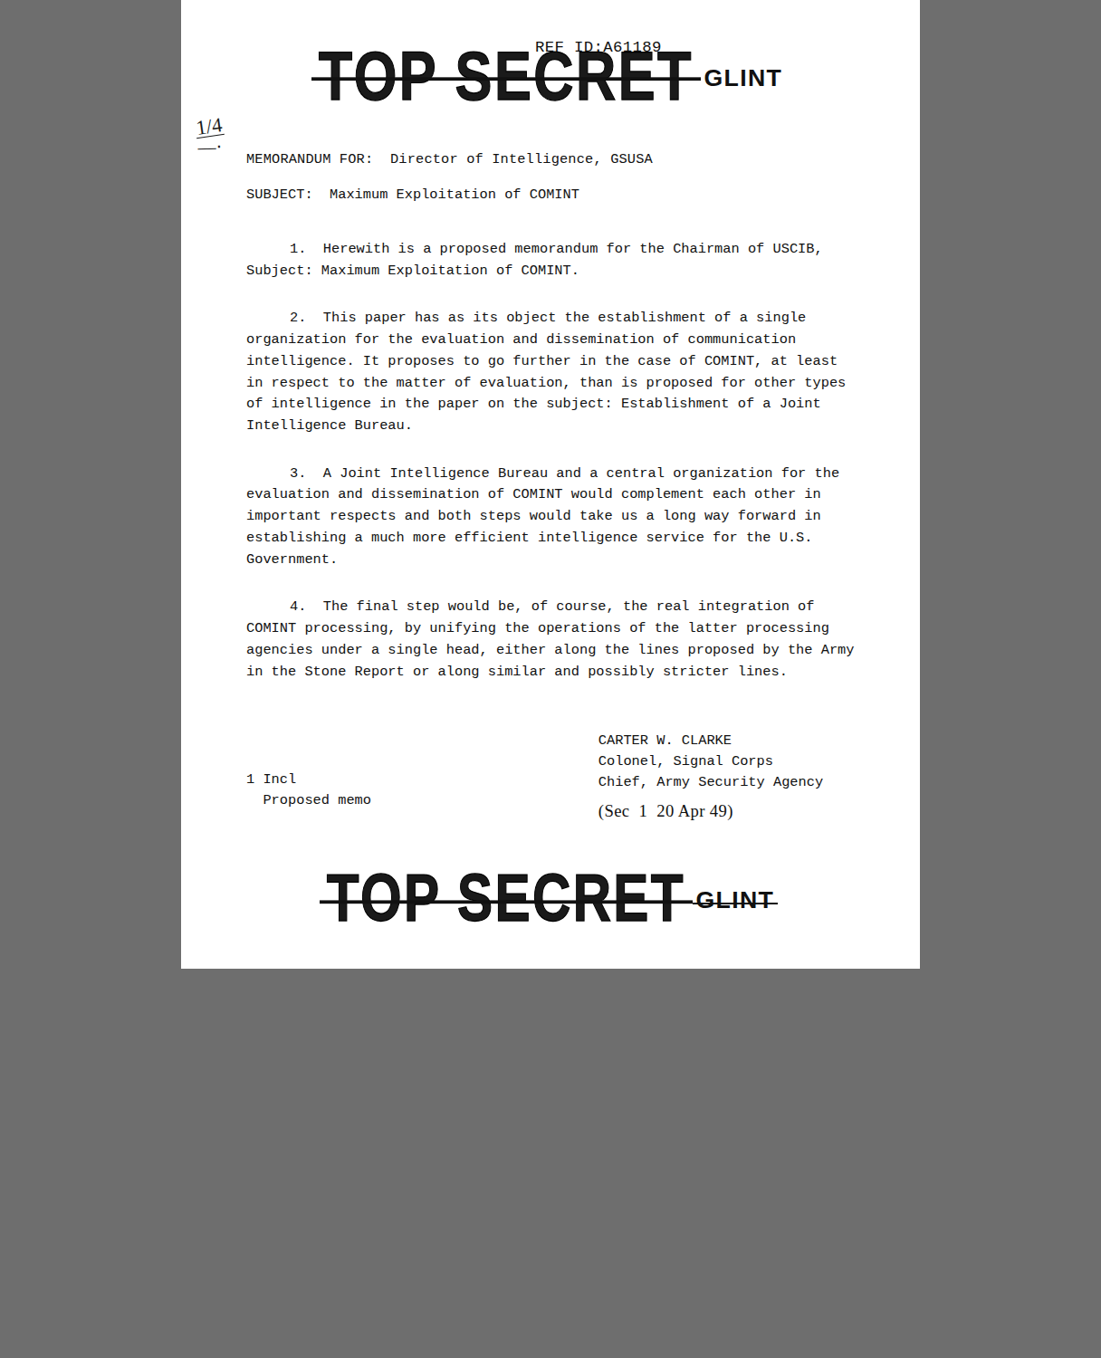1/4 —⋅
REF ID:A61189
TOP SECRET GLINT
MEMORANDUM FOR: Director of Intelligence, GSUSA
SUBJECT: Maximum Exploitation of COMINT
1. Herewith is a proposed memorandum for the Chairman of USCIB, Subject: Maximum Exploitation of COMINT.
2. This paper has as its object the establishment of a single organization for the evaluation and dissemination of communication intelligence. It proposes to go further in the case of COMINT, at least in respect to the matter of evaluation, than is proposed for other types of intelligence in the paper on the subject: Establishment of a Joint Intelligence Bureau.
3. A Joint Intelligence Bureau and a central organization for the evaluation and dissemination of COMINT would complement each other in important respects and both steps would take us a long way forward in establishing a much more efficient intelligence service for the U.S. Government.
4. The final step would be, of course, the real integration of COMINT processing, by unifying the operations of the latter processing agencies under a single head, either along the lines proposed by the Army in the Stone Report or along similar and possibly stricter lines.
CARTER W. CLARKE
Colonel, Signal Corps
Chief, Army Security Agency
(Sec 1 20 Apr 49)
1 Incl
Proposed memo
TOP SECRET GLINT